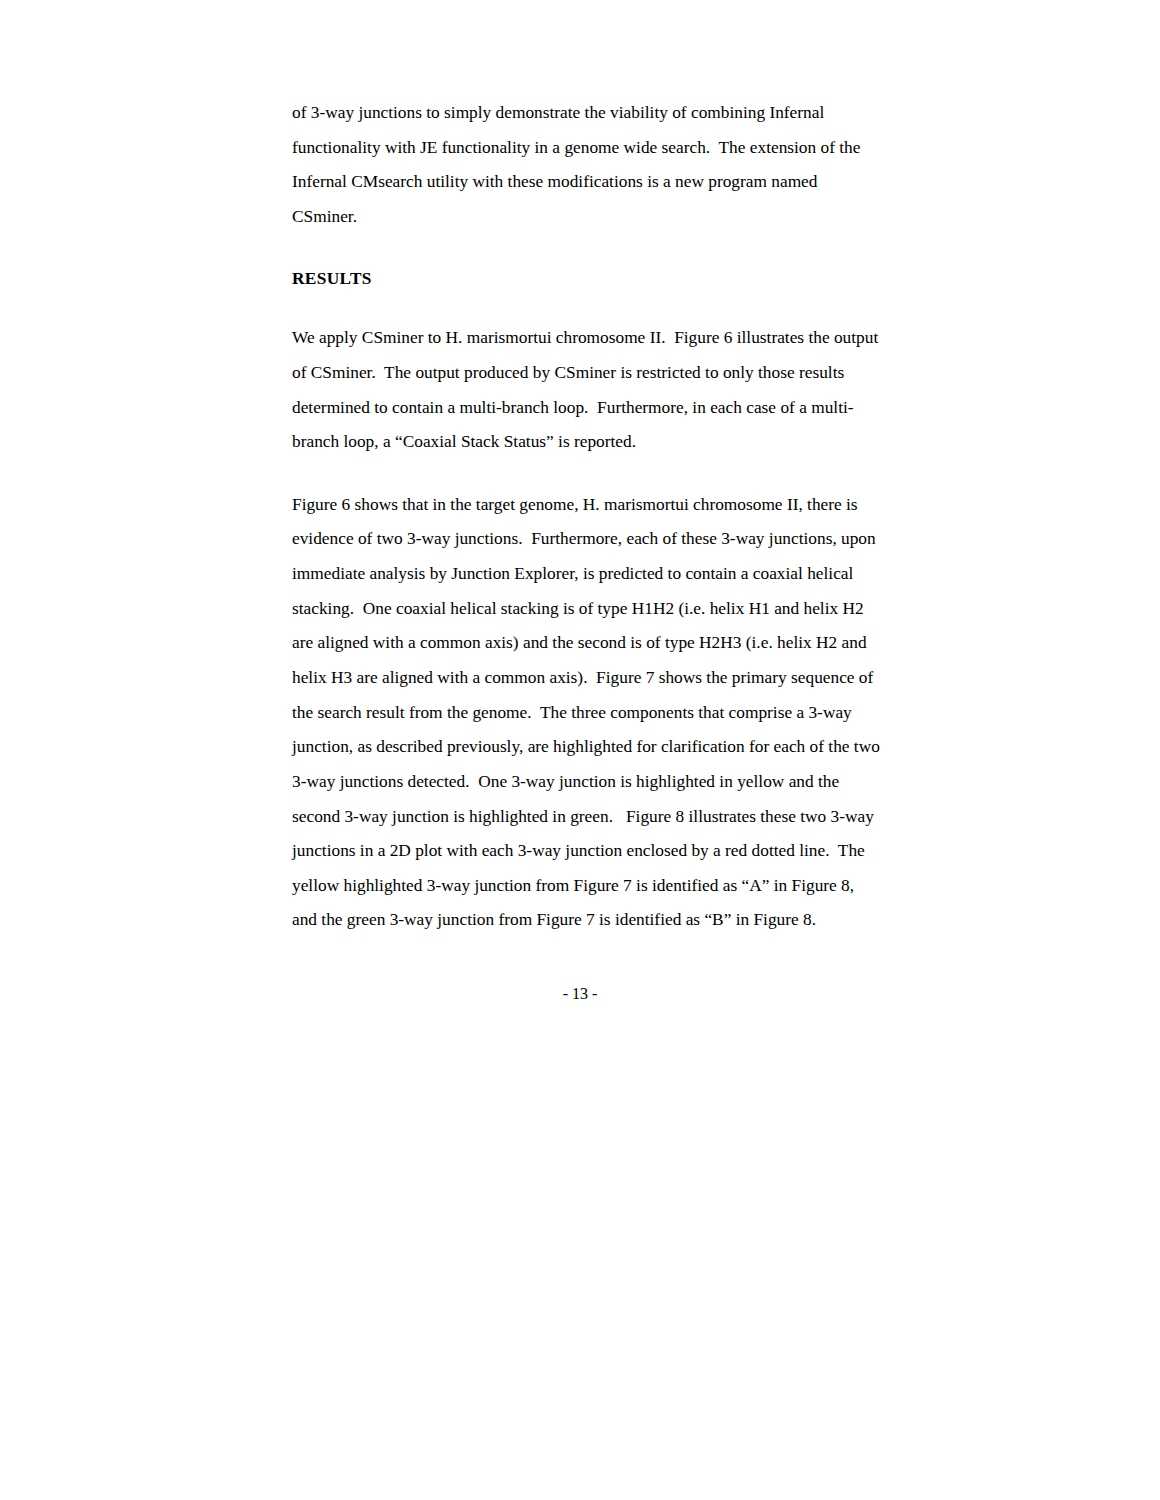of 3-way junctions to simply demonstrate the viability of combining Infernal functionality with JE functionality in a genome wide search. The extension of the Infernal CMsearch utility with these modifications is a new program named CSminer.
RESULTS
We apply CSminer to H. marismortui chromosome II. Figure 6 illustrates the output of CSminer. The output produced by CSminer is restricted to only those results determined to contain a multi-branch loop. Furthermore, in each case of a multi-branch loop, a “Coaxial Stack Status” is reported.
Figure 6 shows that in the target genome, H. marismortui chromosome II, there is evidence of two 3-way junctions. Furthermore, each of these 3-way junctions, upon immediate analysis by Junction Explorer, is predicted to contain a coaxial helical stacking. One coaxial helical stacking is of type H1H2 (i.e. helix H1 and helix H2 are aligned with a common axis) and the second is of type H2H3 (i.e. helix H2 and helix H3 are aligned with a common axis). Figure 7 shows the primary sequence of the search result from the genome. The three components that comprise a 3-way junction, as described previously, are highlighted for clarification for each of the two 3-way junctions detected. One 3-way junction is highlighted in yellow and the second 3-way junction is highlighted in green. Figure 8 illustrates these two 3-way junctions in a 2D plot with each 3-way junction enclosed by a red dotted line. The yellow highlighted 3-way junction from Figure 7 is identified as “A” in Figure 8, and the green 3-way junction from Figure 7 is identified as “B” in Figure 8.
- 13 -